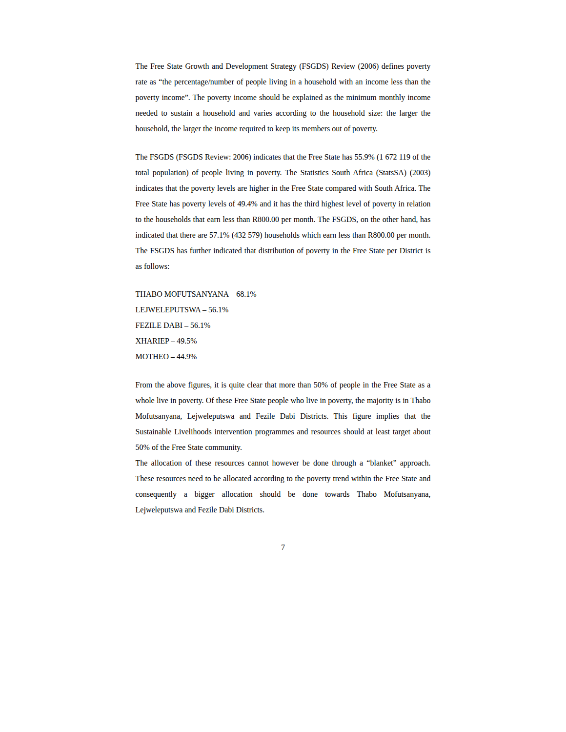The Free State Growth and Development Strategy (FSGDS) Review (2006) defines poverty rate as “the percentage/number of people living in a household with an income less than the poverty income”. The poverty income should be explained as the minimum monthly income needed to sustain a household and varies according to the household size: the larger the household, the larger the income required to keep its members out of poverty.
The FSGDS (FSGDS Review: 2006) indicates that the Free State has 55.9% (1 672 119 of the total population) of people living in poverty. The Statistics South Africa (StatsSA) (2003) indicates that the poverty levels are higher in the Free State compared with South Africa. The Free State has poverty levels of 49.4% and it has the third highest level of poverty in relation to the households that earn less than R800.00 per month. The FSGDS, on the other hand, has indicated that there are 57.1% (432 579) households which earn less than R800.00 per month. The FSGDS has further indicated that distribution of poverty in the Free State per District is as follows:
THABO MOFUTSANYANA – 68.1%
LEJWELEPUTSWA – 56.1%
FEZILE DABI – 56.1%
XHARIEP – 49.5%
MOTHEO – 44.9%
From the above figures, it is quite clear that more than 50% of people in the Free State as a whole live in poverty. Of these Free State people who live in poverty, the majority is in Thabo Mofutsanyana, Lejweleputswa and Fezile Dabi Districts. This figure implies that the Sustainable Livelihoods intervention programmes and resources should at least target about 50% of the Free State community.
The allocation of these resources cannot however be done through a “blanket” approach. These resources need to be allocated according to the poverty trend within the Free State and consequently a bigger allocation should be done towards Thabo Mofutsanyana, Lejweleputswa and Fezile Dabi Districts.
7